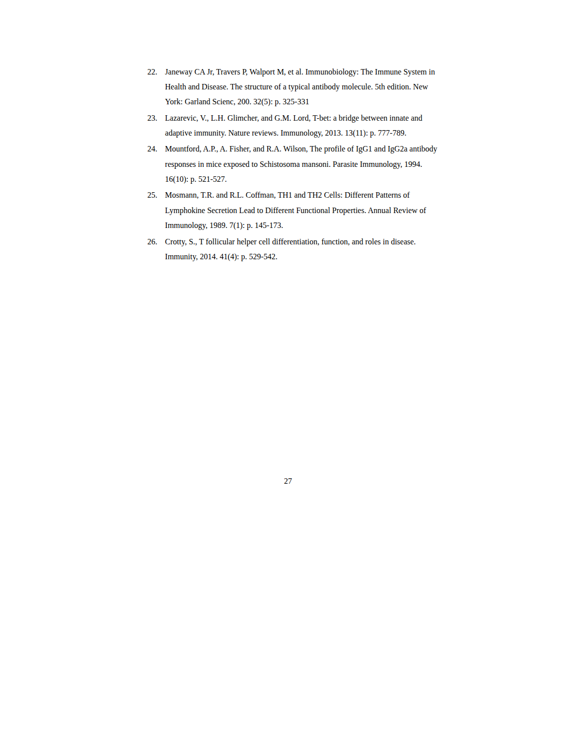Janeway CA Jr, Travers P, Walport M, et al. Immunobiology: The Immune System in Health and Disease. The structure of a typical antibody molecule. 5th edition. New York: Garland Scienc, 200. 32(5): p. 325-331
Lazarevic, V., L.H. Glimcher, and G.M. Lord, T-bet: a bridge between innate and adaptive immunity. Nature reviews. Immunology, 2013. 13(11): p. 777-789.
Mountford, A.P., A. Fisher, and R.A. Wilson, The profile of IgG1 and IgG2a antibody responses in mice exposed to Schistosoma mansoni. Parasite Immunology, 1994. 16(10): p. 521-527.
Mosmann, T.R. and R.L. Coffman, TH1 and TH2 Cells: Different Patterns of Lymphokine Secretion Lead to Different Functional Properties. Annual Review of Immunology, 1989. 7(1): p. 145-173.
Crotty, S., T follicular helper cell differentiation, function, and roles in disease. Immunity, 2014. 41(4): p. 529-542.
27